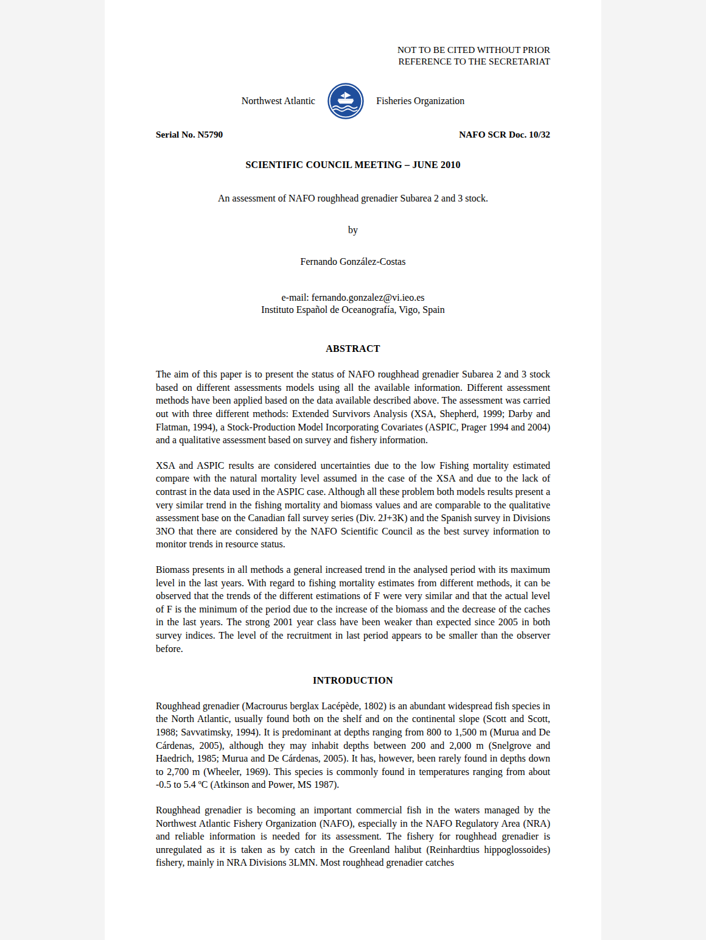NOT TO BE CITED WITHOUT PRIOR
REFERENCE TO THE SECRETARIAT
Northwest Atlantic Fisheries Organization
Serial No. N5790 NAFO SCR Doc. 10/32
SCIENTIFIC COUNCIL MEETING – JUNE 2010
An assessment of NAFO roughhead grenadier Subarea 2 and 3 stock.
by
Fernando González-Costas
e-mail: fernando.gonzalez@vi.ieo.es
Instituto Español de Oceanografía, Vigo, Spain
ABSTRACT
The aim of this paper is to present the status of NAFO roughhead grenadier Subarea 2 and 3 stock based on different assessments models using all the available information. Different assessment methods have been applied based on the data available described above. The assessment was carried out with three different methods: Extended Survivors Analysis (XSA, Shepherd, 1999; Darby and Flatman, 1994), a Stock-Production Model Incorporating Covariates (ASPIC, Prager 1994 and 2004) and a qualitative assessment based on survey and fishery information.
XSA and ASPIC results are considered uncertainties due to the low Fishing mortality estimated compare with the natural mortality level assumed in the case of the XSA and due to the lack of contrast in the data used in the ASPIC case. Although all these problem both models results present a very similar trend in the fishing mortality and biomass values and are comparable to the qualitative assessment base on the Canadian fall survey series (Div. 2J+3K) and the Spanish survey in Divisions 3NO that there are considered by the NAFO Scientific Council as the best survey information to monitor trends in resource status.
Biomass presents in all methods a general increased trend in the analysed period with its maximum level in the last years. With regard to fishing mortality estimates from different methods, it can be observed that the trends of the different estimations of F were very similar and that the actual level of F is the minimum of the period due to the increase of the biomass and the decrease of the caches in the last years. The strong 2001 year class have been weaker than expected since 2005 in both survey indices. The level of the recruitment in last period appears to be smaller than the observer before.
INTRODUCTION
Roughhead grenadier (Macrourus berglax Lacépède, 1802) is an abundant widespread fish species in the North Atlantic, usually found both on the shelf and on the continental slope (Scott and Scott, 1988; Savvatimsky, 1994). It is predominant at depths ranging from 800 to 1,500 m (Murua and De Cárdenas, 2005), although they may inhabit depths between 200 and 2,000 m (Snelgrove and Haedrich, 1985; Murua and De Cárdenas, 2005). It has, however, been rarely found in depths down to 2,700 m (Wheeler, 1969). This species is commonly found in temperatures ranging from about -0.5 to 5.4 ºC (Atkinson and Power, MS 1987).
Roughhead grenadier is becoming an important commercial fish in the waters managed by the Northwest Atlantic Fishery Organization (NAFO), especially in the NAFO Regulatory Area (NRA) and reliable information is needed for its assessment. The fishery for roughhead grenadier is unregulated as it is taken as by catch in the Greenland halibut (Reinhardtius hippoglossoides) fishery, mainly in NRA Divisions 3LMN. Most roughhead grenadier catches